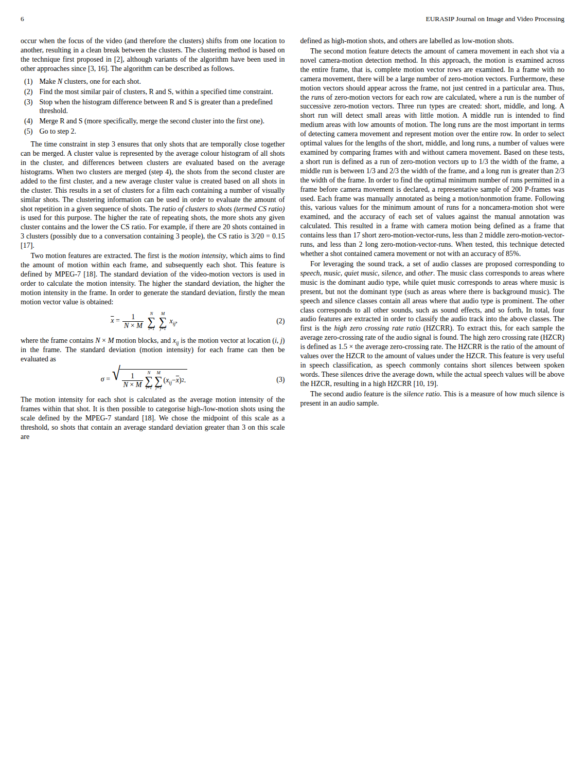6 EURASIP Journal on Image and Video Processing
occur when the focus of the video (and therefore the clusters) shifts from one location to another, resulting in a clean break between the clusters. The clustering method is based on the technique first proposed in [2], although variants of the algorithm have been used in other approaches since [3, 16]. The algorithm can be described as follows.
Make N clusters, one for each shot.
Find the most similar pair of clusters, R and S, within a specified time constraint.
Stop when the histogram difference between R and S is greater than a predefined threshold.
Merge R and S (more specifically, merge the second cluster into the first one).
Go to step 2.
The time constraint in step 3 ensures that only shots that are temporally close together can be merged. A cluster value is represented by the average colour histogram of all shots in the cluster, and differences between clusters are evaluated based on the average histograms. When two clusters are merged (step 4), the shots from the second cluster are added to the first cluster, and a new average cluster value is created based on all shots in the cluster. This results in a set of clusters for a film each containing a number of visually similar shots. The clustering information can be used in order to evaluate the amount of shot repetition in a given sequence of shots. The ratio of clusters to shots (termed CS ratio) is used for this purpose. The higher the rate of repeating shots, the more shots any given cluster contains and the lower the CS ratio. For example, if there are 20 shots contained in 3 clusters (possibly due to a conversation containing 3 people), the CS ratio is 3/20 = 0.15 [17].
Two motion features are extracted. The first is the motion intensity, which aims to find the amount of motion within each frame, and subsequently each shot. This feature is defined by MPEG-7 [18]. The standard deviation of the video-motion vectors is used in order to calculate the motion intensity. The higher the standard deviation, the higher the motion intensity in the frame. In order to generate the standard deviation, firstly the mean motion vector value is obtained:
x = 1 N × M N∑i=1 M∑j=1 xij, (2)
where the frame contains N × M motion blocks, and xij is the motion vector at location (i, j) in the frame. The standard deviation (motion intensity) for each frame can then be evaluated as
σ = √ 1 N × M N∑i=1 M∑j=1 (xij − x)2. (3)
The motion intensity for each shot is calculated as the average motion intensity of the frames within that shot. It is then possible to categorise high-/low-motion shots using the scale defined by the MPEG-7 standard [18]. We chose the midpoint of this scale as a threshold, so shots that contain an average standard deviation greater than 3 on this scale are
defined as high-motion shots, and others are labelled as low-motion shots.
The second motion feature detects the amount of camera movement in each shot via a novel camera-motion detection method. In this approach, the motion is examined across the entire frame, that is, complete motion vector rows are examined. In a frame with no camera movement, there will be a large number of zero-motion vectors. Furthermore, these motion vectors should appear across the frame, not just centred in a particular area. Thus, the runs of zero-motion vectors for each row are calculated, where a run is the number of successive zero-motion vectors. Three run types are created: short, middle, and long. A short run will detect small areas with little motion. A middle run is intended to find medium areas with low amounts of motion. The long runs are the most important in terms of detecting camera movement and represent motion over the entire row. In order to select optimal values for the lengths of the short, middle, and long runs, a number of values were examined by comparing frames with and without camera movement. Based on these tests, a short run is defined as a run of zero-motion vectors up to 1/3 the width of the frame, a middle run is between 1/3 and 2/3 the width of the frame, and a long run is greater than 2/3 the width of the frame. In order to find the optimal minimum number of runs permitted in a frame before camera movement is declared, a representative sample of 200 P-frames was used. Each frame was manually annotated as being a motion/nonmotion frame. Following this, various values for the minimum amount of runs for a noncamera-motion shot were examined, and the accuracy of each set of values against the manual annotation was calculated. This resulted in a frame with camera motion being defined as a frame that contains less than 17 short zero-motion-vector-runs, less than 2 middle zero-motion-vector-runs, and less than 2 long zero-motion-vector-runs. When tested, this technique detected whether a shot contained camera movement or not with an accuracy of 85%.
For leveraging the sound track, a set of audio classes are proposed corresponding to speech, music, quiet music, silence, and other. The music class corresponds to areas where music is the dominant audio type, while quiet music corresponds to areas where music is present, but not the dominant type (such as areas where there is background music). The speech and silence classes contain all areas where that audio type is prominent. The other class corresponds to all other sounds, such as sound effects, and so forth, In total, four audio features are extracted in order to classify the audio track into the above classes. The first is the high zero crossing rate ratio (HZCRR). To extract this, for each sample the average zero-crossing rate of the audio signal is found. The high zero crossing rate (HZCR) is defined as 1.5 × the average zero-crossing rate. The HZCRR is the ratio of the amount of values over the HZCR to the amount of values under the HZCR. This feature is very useful in speech classification, as speech commonly contains short silences between spoken words. These silences drive the average down, while the actual speech values will be above the HZCR, resulting in a high HZCRR [10, 19].
The second audio feature is the silence ratio. This is a measure of how much silence is present in an audio sample.